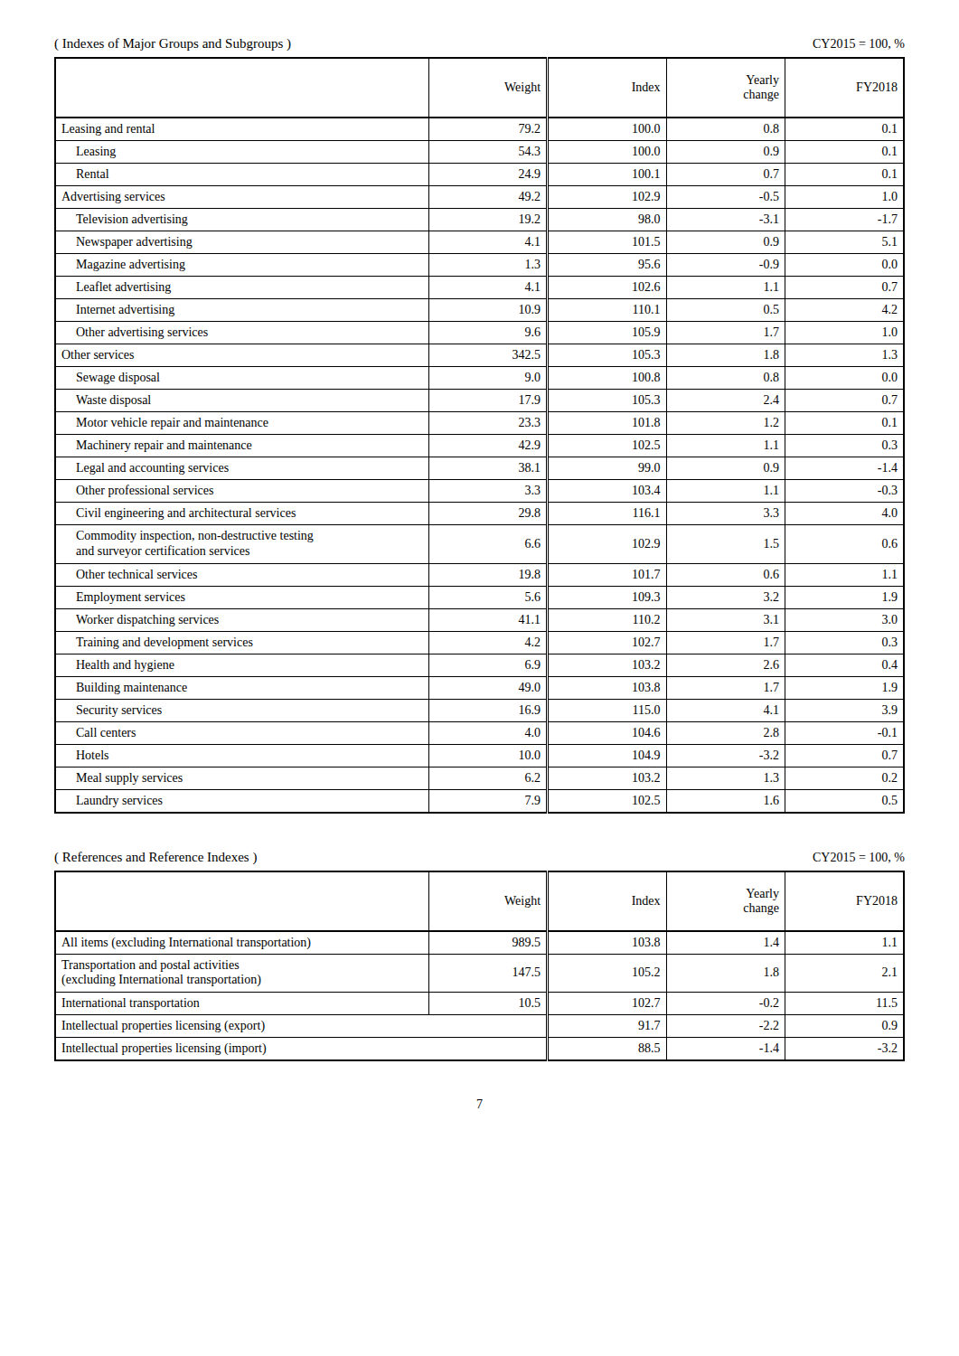( Indexes of Major Groups and Subgroups )
CY2015 = 100, %
| | Weight | Index | Yearly change | FY2018 |
| --- | --- | --- | --- | --- |
| Leasing and rental | 79.2 | 100.0 | 0.8 | 0.1 |
| Leasing | 54.3 | 100.0 | 0.9 | 0.1 |
| Rental | 24.9 | 100.1 | 0.7 | 0.1 |
| Advertising services | 49.2 | 102.9 | -0.5 | 1.0 |
| Television advertising | 19.2 | 98.0 | -3.1 | -1.7 |
| Newspaper advertising | 4.1 | 101.5 | 0.9 | 5.1 |
| Magazine advertising | 1.3 | 95.6 | -0.9 | 0.0 |
| Leaflet advertising | 4.1 | 102.6 | 1.1 | 0.7 |
| Internet advertising | 10.9 | 110.1 | 0.5 | 4.2 |
| Other advertising services | 9.6 | 105.9 | 1.7 | 1.0 |
| Other services | 342.5 | 105.3 | 1.8 | 1.3 |
| Sewage disposal | 9.0 | 100.8 | 0.8 | 0.0 |
| Waste disposal | 17.9 | 105.3 | 2.4 | 0.7 |
| Motor vehicle repair and maintenance | 23.3 | 101.8 | 1.2 | 0.1 |
| Machinery repair and maintenance | 42.9 | 102.5 | 1.1 | 0.3 |
| Legal and accounting services | 38.1 | 99.0 | 0.9 | -1.4 |
| Other professional services | 3.3 | 103.4 | 1.1 | -0.3 |
| Civil engineering and architectural services | 29.8 | 116.1 | 3.3 | 4.0 |
| Commodity inspection, non-destructive testing and surveyor certification services | 6.6 | 102.9 | 1.5 | 0.6 |
| Other technical services | 19.8 | 101.7 | 0.6 | 1.1 |
| Employment services | 5.6 | 109.3 | 3.2 | 1.9 |
| Worker dispatching services | 41.1 | 110.2 | 3.1 | 3.0 |
| Training and development services | 4.2 | 102.7 | 1.7 | 0.3 |
| Health and hygiene | 6.9 | 103.2 | 2.6 | 0.4 |
| Building maintenance | 49.0 | 103.8 | 1.7 | 1.9 |
| Security services | 16.9 | 115.0 | 4.1 | 3.9 |
| Call centers | 4.0 | 104.6 | 2.8 | -0.1 |
| Hotels | 10.0 | 104.9 | -3.2 | 0.7 |
| Meal supply services | 6.2 | 103.2 | 1.3 | 0.2 |
| Laundry services | 7.9 | 102.5 | 1.6 | 0.5 |
( References and Reference Indexes )
CY2015 = 100, %
| | Weight | Index | Yearly change | FY2018 |
| --- | --- | --- | --- | --- |
| All items (excluding International transportation) | 989.5 | 103.8 | 1.4 | 1.1 |
| Transportation and postal activities (excluding International transportation) | 147.5 | 105.2 | 1.8 | 2.1 |
| International transportation | 10.5 | 102.7 | -0.2 | 11.5 |
| Intellectual properties licensing (export) | 91.7 | -2.2 | 0.9 |
| Intellectual properties licensing (import) | 88.5 | -1.4 | -3.2 |
7